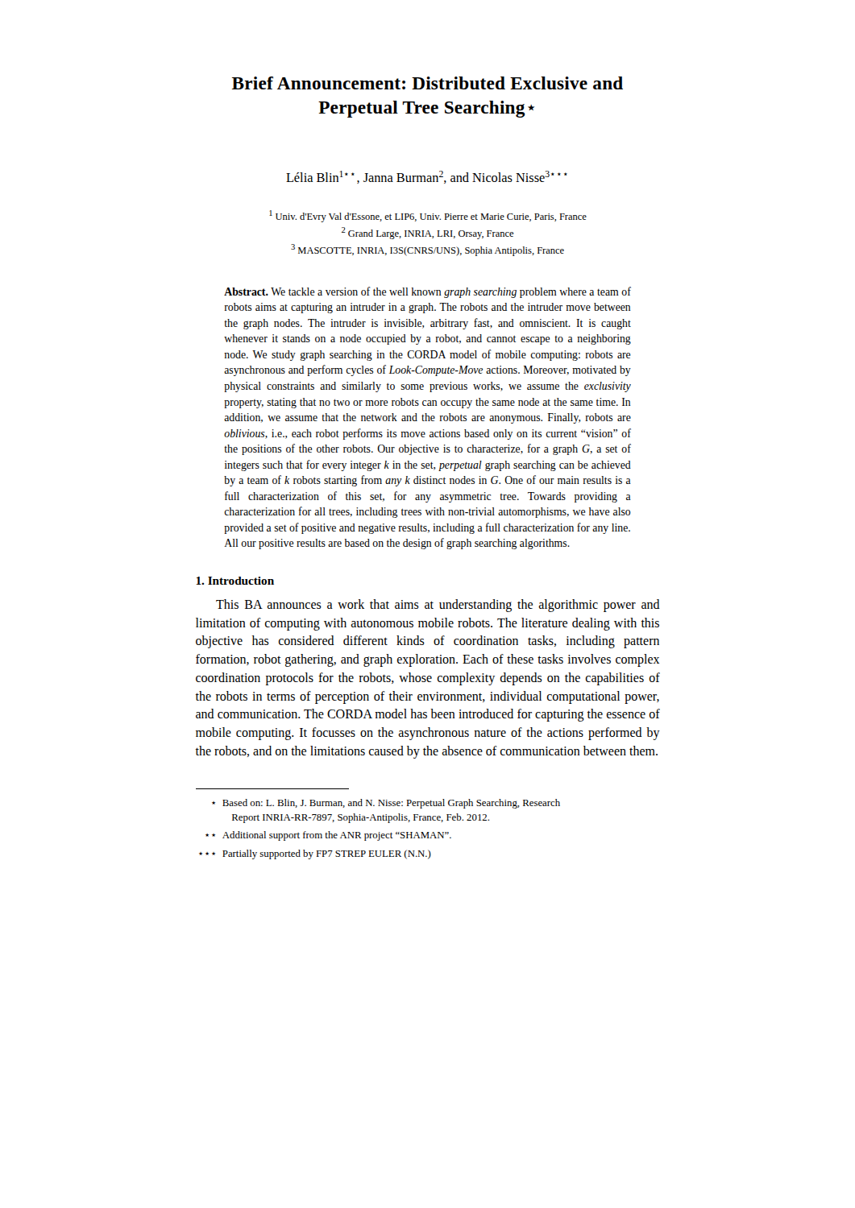Brief Announcement: Distributed Exclusive and
Perpetual Tree Searching⋆
Lélia Blin1⋆⋆, Janna Burman2, and Nicolas Nisse3⋆⋆⋆
1 Univ. d'Evry Val d'Essone, et LIP6, Univ. Pierre et Marie Curie, Paris, France
2 Grand Large, INRIA, LRI, Orsay, France
3 MASCOTTE, INRIA, I3S(CNRS/UNS), Sophia Antipolis, France
Abstract. We tackle a version of the well known graph searching problem where a team of robots aims at capturing an intruder in a graph. The robots and the intruder move between the graph nodes. The intruder is invisible, arbitrary fast, and omniscient. It is caught whenever it stands on a node occupied by a robot, and cannot escape to a neighboring node. We study graph searching in the CORDA model of mobile computing: robots are asynchronous and perform cycles of Look-Compute-Move actions. Moreover, motivated by physical constraints and similarly to some previous works, we assume the exclusivity property, stating that no two or more robots can occupy the same node at the same time. In addition, we assume that the network and the robots are anonymous. Finally, robots are oblivious, i.e., each robot performs its move actions based only on its current “vision” of the positions of the other robots. Our objective is to characterize, for a graph G, a set of integers such that for every integer k in the set, perpetual graph searching can be achieved by a team of k robots starting from any k distinct nodes in G. One of our main results is a full characterization of this set, for any asymmetric tree. Towards providing a characterization for all trees, including trees with non-trivial automorphisms, we have also provided a set of positive and negative results, including a full characterization for any line. All our positive results are based on the design of graph searching algorithms.
1. Introduction
This BA announces a work that aims at understanding the algorithmic power and limitation of computing with autonomous mobile robots. The literature dealing with this objective has considered different kinds of coordination tasks, including pattern formation, robot gathering, and graph exploration. Each of these tasks involves complex coordination protocols for the robots, whose complexity depends on the capabilities of the robots in terms of perception of their environment, individual computational power, and communication. The CORDA model has been introduced for capturing the essence of mobile computing. It focusses on the asynchronous nature of the actions performed by the robots, and on the limitations caused by the absence of communication between them.
⋆
Based on: L. Blin, J. Burman, and N. Nisse: Perpetual Graph Searching, ResearchReport INRIA-RR-7897, Sophia-Antipolis, France, Feb. 2012.
⋆⋆
Additional support from the ANR project “SHAMAN”.
⋆⋆⋆
Partially supported by FP7 STREP EULER (N.N.)